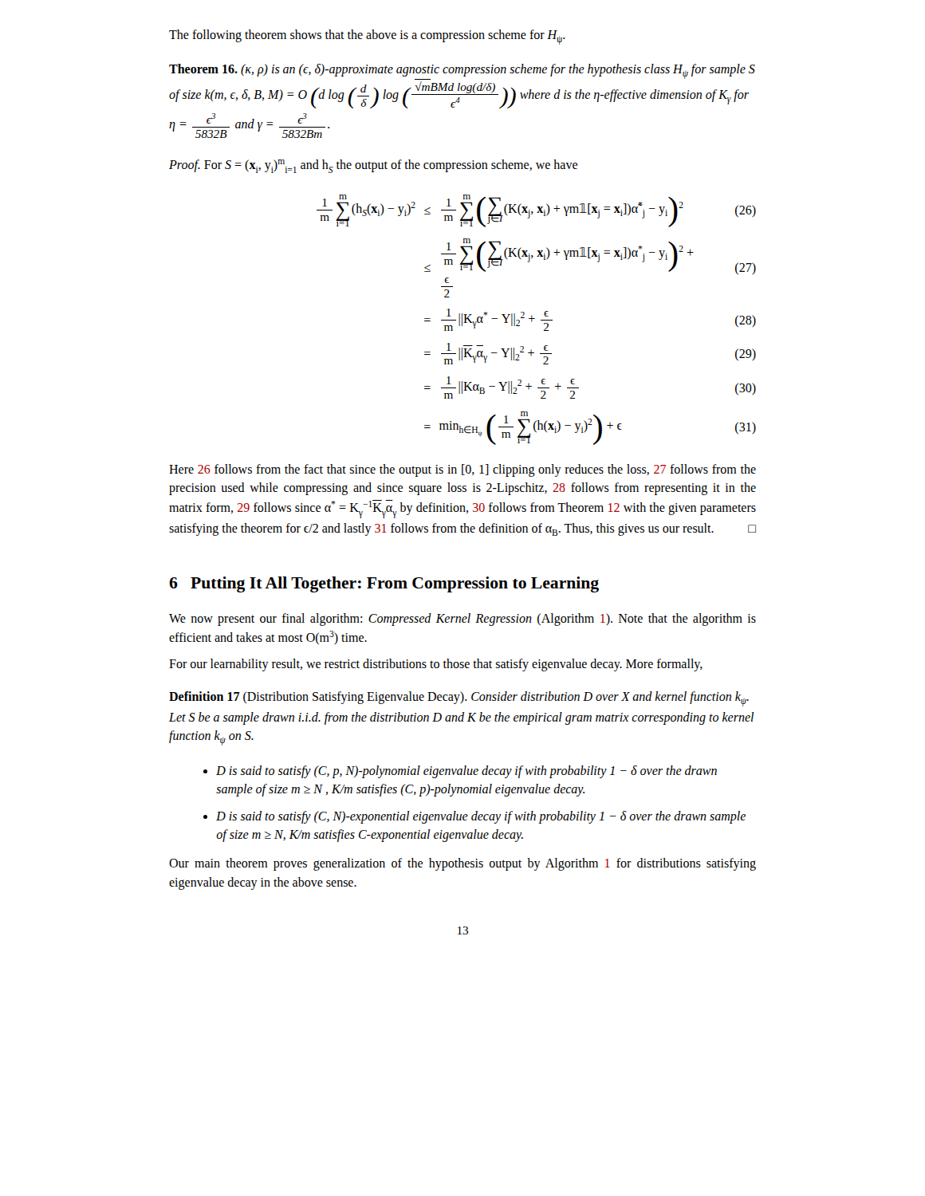The following theorem shows that the above is a compression scheme for Hψ.
Theorem 16. (κ, ρ) is an (ϵ, δ)-approximate agnostic compression scheme for the hypothesis class Hψ for sample S of size k(m, ϵ, δ, B, M) = O (d log (dδ) log (√m BMd log(d/δ) ϵ4)) where d is the η-effective dimension of Kγ for η = ϵ35832B and γ = ϵ35832Bm.
Proof. For S = (xi, yi)mi=1 and hS the output of the compression scheme, we have
| 1 m m ∑ i=1 (h S ( x i ) − y i ) 2 | ≤ | 1 m m ∑ i=1 ( ∑ j∈ I (K( x j , x i ) + γm𝟙[ x j = x i ])α̃ * j − y i ) 2 | (26) |
| | ≤ | 1 m m ∑ i=1 ( ∑ j∈ I (K( x j , x i ) + γm𝟙[ x j = x i ])α * j − y i ) 2 + ϵ 2 | (27) |
| | = | 1 m //K γ α * − Y// 2 2 + ϵ 2 | (28) |
| | = | 1 m // K γ α γ − Y// 2 2 + ϵ 2 | (29) |
| | = | 1 m //Kα B − Y// 2 2 + ϵ 2 + ϵ 2 | (30) |
| | = | min h∈H ψ ( 1 m m ∑ i=1 (h( x i ) − y i ) 2 ) + ϵ | (31) |
Here 26 follows from the fact that since the output is in [0, 1] clipping only reduces the loss, 27 follows from the precision used while compressing and since square loss is 2-Lipschitz, 28 follows from representing it in the matrix form, 29 follows since α* = Kγ−1 Kγαγ by definition, 30 follows from Theorem 12 with the given parameters satisfying the theorem for ϵ/2 and lastly 31 follows from the definition of αB. Thus, this gives us our result. □
6 Putting It All Together: From Compression to Learning
We now present our final algorithm: Compressed Kernel Regression (Algorithm 1). Note that the algorithm is efficient and takes at most O(m3) time.
For our learnability result, we restrict distributions to those that satisfy eigenvalue decay. More formally,
Definition 17 (Distribution Satisfying Eigenvalue Decay). Consider distribution D over X and kernel function kψ. Let S be a sample drawn i.i.d. from the distribution D and K be the empirical gram matrix corresponding to kernel function kψ on S.
D is said to satisfy (C, p, N)-polynomial eigenvalue decay if with probability 1 − δ over the drawn sample of size m ≥ N , K/m satisfies (C, p)-polynomial eigenvalue decay.
D is said to satisfy (C, N)-exponential eigenvalue decay if with probability 1 − δ over the drawn sample of size m ≥ N, K/m satisfies C-exponential eigenvalue decay.
Our main theorem proves generalization of the hypothesis output by Algorithm 1 for distributions satisfying eigenvalue decay in the above sense.
13